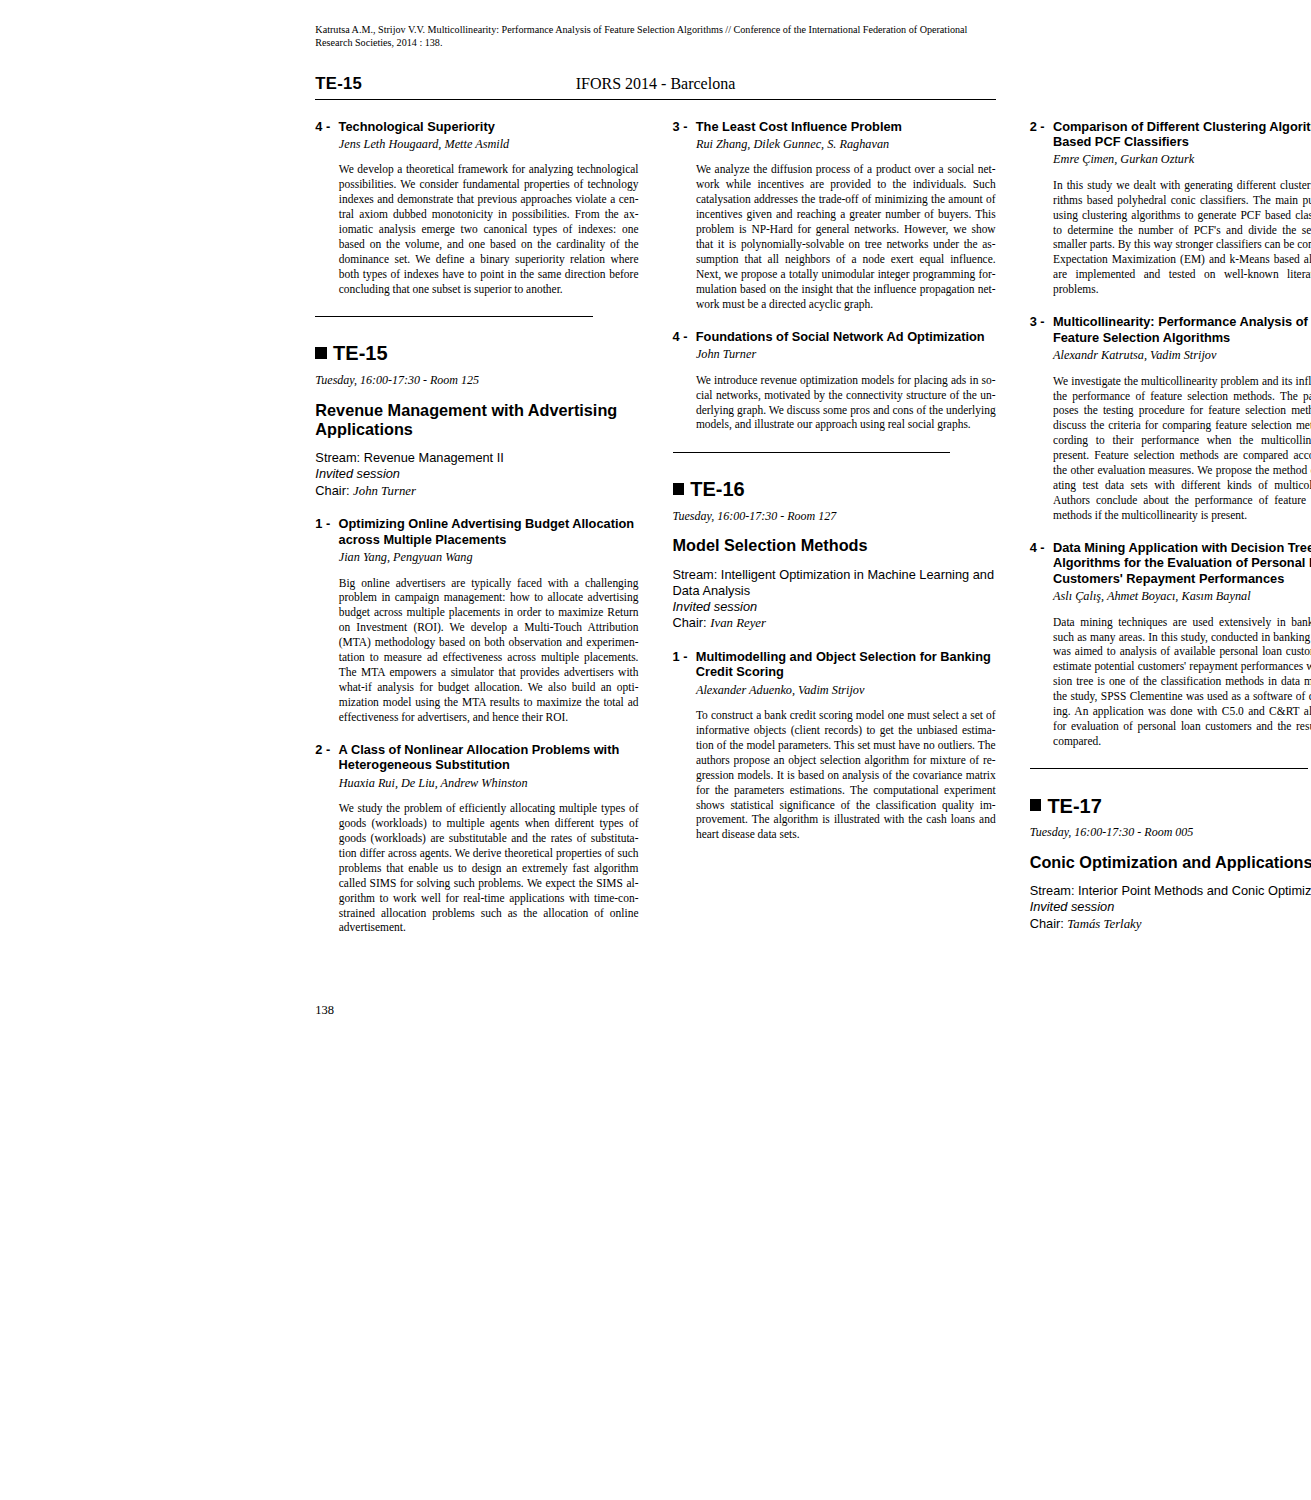Katrutsa A.M., Strijov V.V. Multicollinearity: Performance Analysis of Feature Selection Algorithms // Conference of the International Federation of Operational Research Societies, 2014 : 138.
TE-15
IFORS 2014 - Barcelona
4 -Technological Superiority
Jens Leth Hougaard, Mette Asmild
We develop a theoretical framework for analyzing technological possibilities. We consider fundamental properties of technology indexes and demonstrate that previous approaches violate a central axiom dubbed monotonicity in possibilities. From the axiomatic analysis emerge two canonical types of indexes: one based on the volume, and one based on the cardinality of the dominance set. We define a binary superiority relation where both types of indexes have to point in the same direction before concluding that one subset is superior to another.
TE-15
Tuesday, 16:00-17:30 - Room 125
Revenue Management with Advertising Applications
Stream: Revenue Management II
Invited session
Chair: John Turner
1 -Optimizing Online Advertising Budget Allocation across Multiple Placements
Jian Yang, Pengyuan Wang
Big online advertisers are typically faced with a challenging problem in campaign management: how to allocate advertising budget across multiple placements in order to maximize Return on Investment (ROI). We develop a Multi-Touch Attribution (MTA) methodology based on both observation and experimentation to measure ad effectiveness across multiple placements. The MTA empowers a simulator that provides advertisers with what-if analysis for budget allocation. We also build an optimization model using the MTA results to maximize the total ad effectiveness for advertisers, and hence their ROI.
2 -A Class of Nonlinear Allocation Problems with Heterogeneous Substitution
Huaxia Rui, De Liu, Andrew Whinston
We study the problem of efficiently allocating multiple types of goods (workloads) to multiple agents when different types of goods (workloads) are substitutable and the rates of substitutation differ across agents. We derive theoretical properties of such problems that enable us to design an extremely fast algorithm called SIMS for solving such problems. We expect the SIMS algorithm to work well for real-time applications with time-constrained allocation problems such as the allocation of online advertisement.
3 -The Least Cost Influence Problem
Rui Zhang, Dilek Gunnec, S. Raghavan
We analyze the diffusion process of a product over a social network while incentives are provided to the individuals. Such catalysation addresses the trade-off of minimizing the amount of incentives given and reaching a greater number of buyers. This problem is NP-Hard for general networks. However, we show that it is polynomially-solvable on tree networks under the assumption that all neighbors of a node exert equal influence. Next, we propose a totally unimodular integer programming formulation based on the insight that the influence propagation network must be a directed acyclic graph.
4 -Foundations of Social Network Ad Optimization
John Turner
We introduce revenue optimization models for placing ads in social networks, motivated by the connectivity structure of the underlying graph. We discuss some pros and cons of the underlying models, and illustrate our approach using real social graphs.
TE-16
Tuesday, 16:00-17:30 - Room 127
Model Selection Methods
Stream: Intelligent Optimization in Machine Learning and Data Analysis
Invited session
Chair: Ivan Reyer
1 -Multimodelling and Object Selection for Banking Credit Scoring
Alexander Aduenko, Vadim Strijov
To construct a bank credit scoring model one must select a set of informative objects (client records) to get the unbiased estimation of the model parameters. This set must have no outliers. The authors propose an object selection algorithm for mixture of regression models. It is based on analysis of the covariance matrix for the parameters estimations. The computational experiment shows statistical significance of the classification quality improvement. The algorithm is illustrated with the cash loans and heart disease data sets.
2 -Comparison of Different Clustering Algorithms Based PCF Classifiers
Emre Çimen, Gurkan Ozturk
In this study we dealt with generating different clustering algorithms based polyhedral conic classifiers. The main purpose of using clustering algorithms to generate PCF based classifiers is to determine the number of PCF's and divide the sets to the smaller parts. By this way stronger classifiers can be constructed. Expectation Maximization (EM) and k-Means based algorithms are implemented and tested on well-known literature test problems.
3 -Multicollinearity: Performance Analysis of Feature Selection Algorithms
Alexandr Katrutsa, Vadim Strijov
We investigate the multicollinearity problem and its influence on the performance of feature selection methods. The paper proposes the testing procedure for feature selection methods. We discuss the criteria for comparing feature selection methods according to their performance when the multicollinearity is present. Feature selection methods are compared according to the other evaluation measures. We propose the method of generating test data sets with different kinds of multicollinearity. Authors conclude about the performance of feature selection methods if the multicollinearity is present.
4 -Data Mining Application with Decision Tree Algorithms for the Evaluation of Personal Loan Customers' Repayment Performances
Aslı Çalış, Ahmet Boyacı, Kasım Baynal
Data mining techniques are used extensively in banking area such as many areas. In this study, conducted in banking sector, it was aimed to analysis of available personal loan customers and estimate potential customers' repayment performances with decision tree is one of the classification methods in data mining. In the study, SPSS Clementine was used as a software of data mining. An application was done with C5.0 and C&RT algorithms for evaluation of personal loan customers and the results were compared.
TE-17
Tuesday, 16:00-17:30 - Room 005
Conic Optimization and Applications
Stream: Interior Point Methods and Conic Optimization
Invited session
Chair: Tamás Terlaky
138